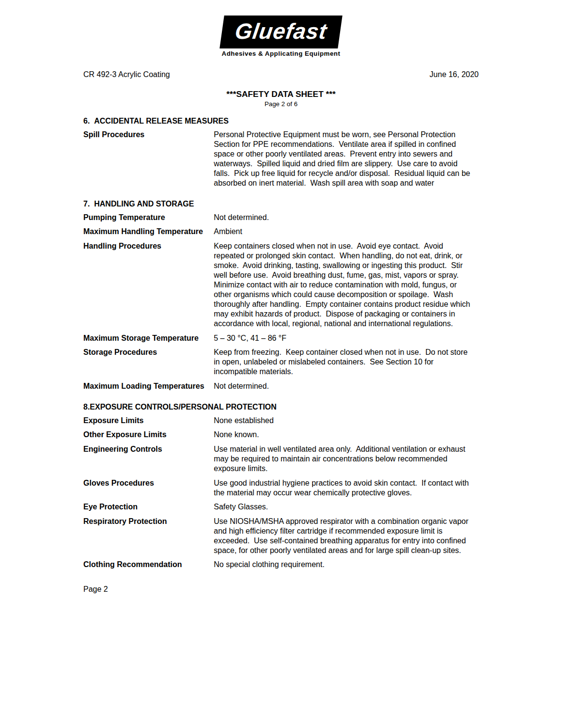Gluefast
Adhesives & Applicating Equipment
CR 492-3 Acrylic Coating June 16, 2020
***SAFETY DATA SHEET ***
Page 2 of 6
6. ACCIDENTAL RELEASE MEASURES
| Spill Procedures | Personal Protective Equipment must be worn, see Personal Protection Section for PPE recommendations. Ventilate area if spilled in confined space or other poorly ventilated areas. Prevent entry into sewers and waterways. Spilled liquid and dried film are slippery. Use care to avoid falls. Pick up free liquid for recycle and/or disposal. Residual liquid can be absorbed on inert material. Wash spill area with soap and water |
7. HANDLING AND STORAGE
| Pumping Temperature | Not determined. |
| Maximum Handling Temperature | Ambient |
| Handling Procedures | Keep containers closed when not in use. Avoid eye contact. Avoid repeated or prolonged skin contact. When handling, do not eat, drink, or smoke. Avoid drinking, tasting, swallowing or ingesting this product. Stir well before use. Avoid breathing dust, fume, gas, mist, vapors or spray. Minimize contact with air to reduce contamination with mold, fungus, or other organisms which could cause decomposition or spoilage. Wash thoroughly after handling. Empty container contains product residue which may exhibit hazards of product. Dispose of packaging or containers in accordance with local, regional, national and international regulations. |
| Maximum Storage Temperature | 5 – 30 °C, 41 – 86 °F |
| Storage Procedures | Keep from freezing. Keep container closed when not in use. Do not store in open, unlabeled or mislabeled containers. See Section 10 for incompatible materials. |
| Maximum Loading Temperatures | Not determined. |
8.EXPOSURE CONTROLS/PERSONAL PROTECTION
| Exposure Limits | None established |
| Other Exposure Limits | None known. |
| Engineering Controls | Use material in well ventilated area only. Additional ventilation or exhaust may be required to maintain air concentrations below recommended exposure limits. |
| Gloves Procedures | Use good industrial hygiene practices to avoid skin contact. If contact with the material may occur wear chemically protective gloves. |
| Eye Protection | Safety Glasses. |
| Respiratory Protection | Use NIOSHA/MSHA approved respirator with a combination organic vapor and high efficiency filter cartridge if recommended exposure limit is exceeded. Use self-contained breathing apparatus for entry into confined space, for other poorly ventilated areas and for large spill clean-up sites. |
| Clothing Recommendation | No special clothing requirement. |
Page 2